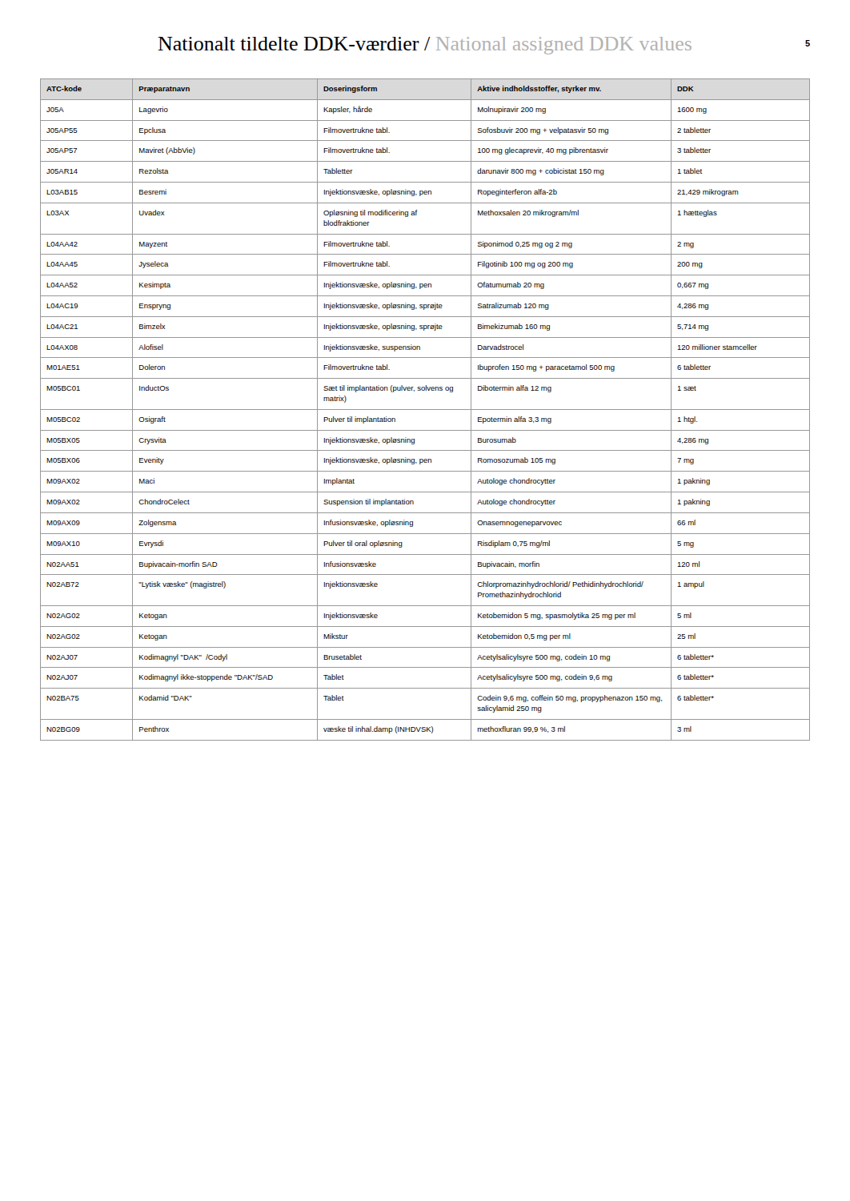Nationalt tildelte DDK-værdier / National assigned DDK values
5
| ATC-kode | Præparatnavn | Doseringsform | Aktive indholdsstoffer, styrker mv. | DDK |
| --- | --- | --- | --- | --- |
| J05A | Lagevrio | Kapsler, hårde | Molnupiravir 200 mg | 1600 mg |
| J05AP55 | Epclusa | Filmovertrukne tabl. | Sofosbuvir 200 mg + velpatasvir 50 mg | 2 tabletter |
| J05AP57 | Maviret (AbbVie) | Filmovertrukne tabl. | 100 mg glecaprevir, 40 mg pibrentasvir | 3 tabletter |
| J05AR14 | Rezolsta | Tabletter | darunavir 800 mg + cobicistat 150 mg | 1 tablet |
| L03AB15 | Besremi | Injektionsvæske, opløsning, pen | Ropeginterferon alfa-2b | 21,429 mikrogram |
| L03AX | Uvadex | Opløsning til modificering af blodfraktioner | Methoxsalen 20 mikrogram/ml | 1 hætteglas |
| L04AA42 | Mayzent | Filmovertrukne tabl. | Siponimod 0,25 mg og 2 mg | 2 mg |
| L04AA45 | Jyseleca | Filmovertrukne tabl. | Filgotinib 100 mg og 200 mg | 200 mg |
| L04AA52 | Kesimpta | Injektionsvæske, opløsning, pen | Ofatumumab 20 mg | 0,667 mg |
| L04AC19 | Enspryng | Injektionsvæske, opløsning, sprøjte | Satralizumab 120 mg | 4,286 mg |
| L04AC21 | Bimzelx | Injektionsvæske, opløsning, sprøjte | Bimekizumab 160 mg | 5,714 mg |
| L04AX08 | Alofisel | Injektionsvæske, suspension | Darvadstrocel | 120 millioner stamceller |
| M01AE51 | Doleron | Filmovertrukne tabl. | Ibuprofen 150 mg + paracetamol 500 mg | 6 tabletter |
| M05BC01 | InductOs | Sæt til implantation (pulver, solvens og matrix) | Dibotermin alfa 12 mg | 1 sæt |
| M05BC02 | Osigraft | Pulver til implantation | Epotermin alfa 3,3 mg | 1 htgl. |
| M05BX05 | Crysvita | Injektionsvæske, opløsning | Burosumab | 4,286 mg |
| M05BX06 | Evenity | Injektionsvæske, opløsning, pen | Romosozumab 105 mg | 7 mg |
| M09AX02 | Maci | Implantat | Autologe chondrocytter | 1 pakning |
| M09AX02 | ChondroCelect | Suspension til implantation | Autologe chondrocytter | 1 pakning |
| M09AX09 | Zolgensma | Infusionsvæske, opløsning | Onasemnogeneparvovec | 66 ml |
| M09AX10 | Evrysdi | Pulver til oral opløsning | Risdiplam 0,75 mg/ml | 5 mg |
| N02AA51 | Bupivacain-morfin SAD | Infusionsvæske | Bupivacain, morfin | 120 ml |
| N02AB72 | "Lytisk væske" (magistrel) | Injektionsvæske | Chlorpromazinhydrochlorid/ Pethidinhydrochlorid/ Promethazinhydrochlorid | 1 ampul |
| N02AG02 | Ketogan | Injektionsvæske | Ketobemidon 5 mg, spasmolytika 25 mg per ml | 5 ml |
| N02AG02 | Ketogan | Mikstur | Ketobemidon 0,5 mg per ml | 25 ml |
| N02AJ07 | Kodimagnyl "DAK" /Codyl | Brusetablet | Acetylsalicylsyre 500 mg, codein 10 mg | 6 tabletter* |
| N02AJ07 | Kodimagnyl ikke-stoppende "DAK"/SAD | Tablet | Acetylsalicylsyre 500 mg, codein 9,6 mg | 6 tabletter* |
| N02BA75 | Kodamid "DAK" | Tablet | Codein 9,6 mg, coffein 50 mg, propyphenazon 150 mg, salicylamid 250 mg | 6 tabletter* |
| N02BG09 | Penthrox | væske til inhal.damp (INHDVSK) | methoxfluran 99,9 %, 3 ml | 3 ml |